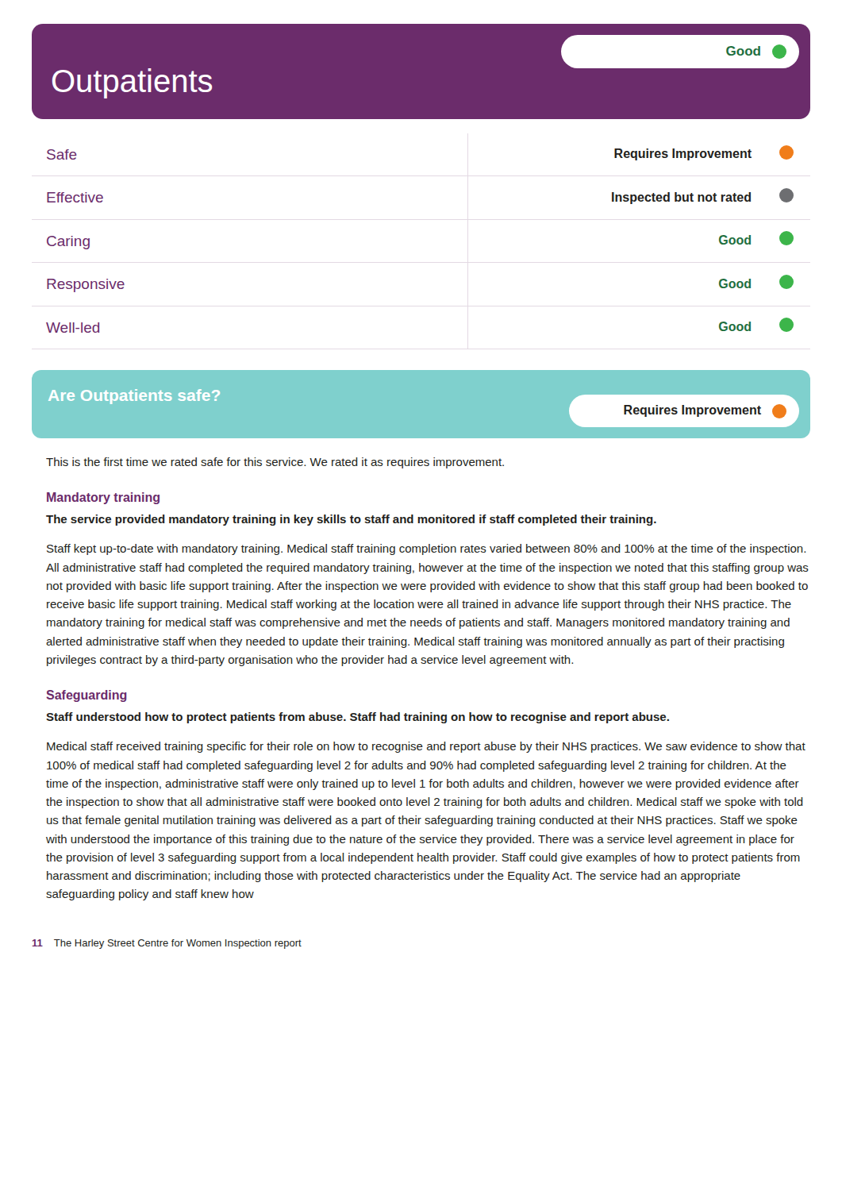Good
Outpatients
| Safe | Requires Improvement | |
| Effective | Inspected but not rated | |
| Caring | Good | |
| Responsive | Good | |
| Well-led | Good | |
Are Outpatients safe?
Requires Improvement
This is the first time we rated safe for this service. We rated it as requires improvement.
Mandatory training
The service provided mandatory training in key skills to staff and monitored if staff completed their training.
Staff kept up-to-date with mandatory training. Medical staff training completion rates varied between 80% and 100% at the time of the inspection. All administrative staff had completed the required mandatory training, however at the time of the inspection we noted that this staffing group was not provided with basic life support training. After the inspection we were provided with evidence to show that this staff group had been booked to receive basic life support training. Medical staff working at the location were all trained in advance life support through their NHS practice. The mandatory training for medical staff was comprehensive and met the needs of patients and staff. Managers monitored mandatory training and alerted administrative staff when they needed to update their training. Medical staff training was monitored annually as part of their practising privileges contract by a third-party organisation who the provider had a service level agreement with.
Safeguarding
Staff understood how to protect patients from abuse. Staff had training on how to recognise and report abuse.
Medical staff received training specific for their role on how to recognise and report abuse by their NHS practices. We saw evidence to show that 100% of medical staff had completed safeguarding level 2 for adults and 90% had completed safeguarding level 2 training for children. At the time of the inspection, administrative staff were only trained up to level 1 for both adults and children, however we were provided evidence after the inspection to show that all administrative staff were booked onto level 2 training for both adults and children. Medical staff we spoke with told us that female genital mutilation training was delivered as a part of their safeguarding training conducted at their NHS practices. Staff we spoke with understood the importance of this training due to the nature of the service they provided. There was a service level agreement in place for the provision of level 3 safeguarding support from a local independent health provider. Staff could give examples of how to protect patients from harassment and discrimination; including those with protected characteristics under the Equality Act. The service had an appropriate safeguarding policy and staff knew how
11 The Harley Street Centre for Women Inspection report